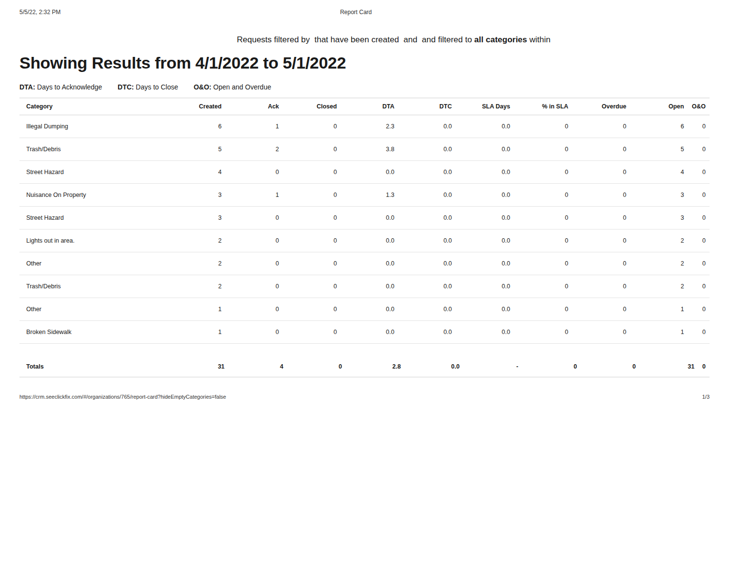5/5/22, 2:32 PM
Report Card
Requests filtered by that have been created and and filtered to all categories within
Showing Results from 4/1/2022 to 5/1/2022
DTA: Days to Acknowledge DTC: Days to Close O&O: Open and Overdue
| Category | Created | Ack | Closed | DTA | DTC | SLA Days | % in SLA | Overdue | Open | O&O |
| --- | --- | --- | --- | --- | --- | --- | --- | --- | --- | --- |
| Illegal Dumping | 6 | 1 | 0 | 2.3 | 0.0 | 0.0 | 0 | 0 | 6 | 0 |
| Trash/Debris | 5 | 2 | 0 | 3.8 | 0.0 | 0.0 | 0 | 0 | 5 | 0 |
| Street Hazard | 4 | 0 | 0 | 0.0 | 0.0 | 0.0 | 0 | 0 | 4 | 0 |
| Nuisance On Property | 3 | 1 | 0 | 1.3 | 0.0 | 0.0 | 0 | 0 | 3 | 0 |
| Street Hazard | 3 | 0 | 0 | 0.0 | 0.0 | 0.0 | 0 | 0 | 3 | 0 |
| Lights out in area. | 2 | 0 | 0 | 0.0 | 0.0 | 0.0 | 0 | 0 | 2 | 0 |
| Other | 2 | 0 | 0 | 0.0 | 0.0 | 0.0 | 0 | 0 | 2 | 0 |
| Trash/Debris | 2 | 0 | 0 | 0.0 | 0.0 | 0.0 | 0 | 0 | 2 | 0 |
| Other | 1 | 0 | 0 | 0.0 | 0.0 | 0.0 | 0 | 0 | 1 | 0 |
| Broken Sidewalk | 1 | 0 | 0 | 0.0 | 0.0 | 0.0 | 0 | 0 | 1 | 0 |
| Totals | 31 | 4 | 0 | 2.8 | 0.0 | - | 0 | 0 | 31 | 0 |
https://crm.seeclickfix.com/#/organizations/765/report-card?hideEmptyCategories=false
1/3